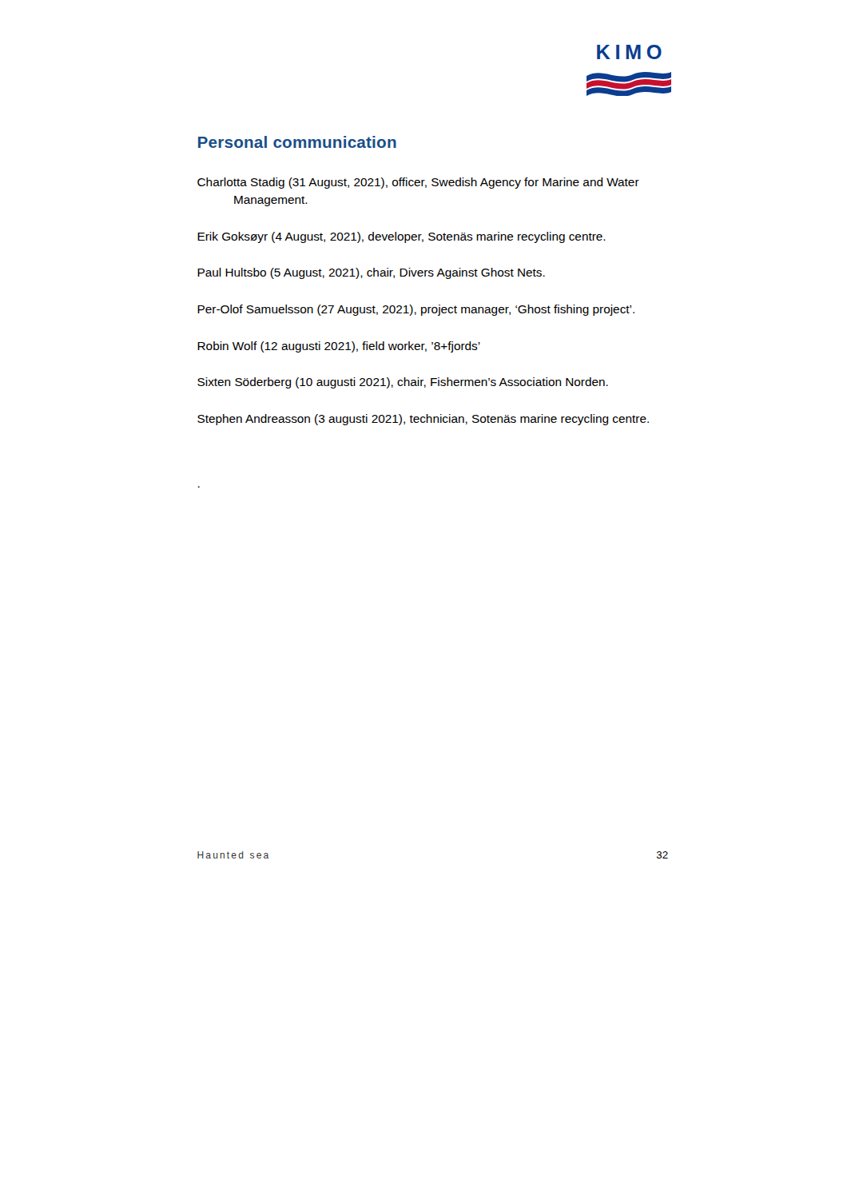KIMO
Personal communication
Charlotta Stadig (31 August, 2021), officer, Swedish Agency for Marine and Water Management.
Erik Goksøyr (4 August, 2021), developer, Sotenäs marine recycling centre.
Paul Hultsbo (5 August, 2021), chair, Divers Against Ghost Nets.
Per-Olof Samuelsson (27 August, 2021), project manager, ‘Ghost fishing project’.
Robin Wolf (12 augusti 2021), field worker, ’8+fjords’
Sixten Söderberg (10 augusti 2021), chair, Fishermen’s Association Norden.
Stephen Andreasson (3 augusti 2021), technician, Sotenäs marine recycling centre.
.
Haunted sea 32